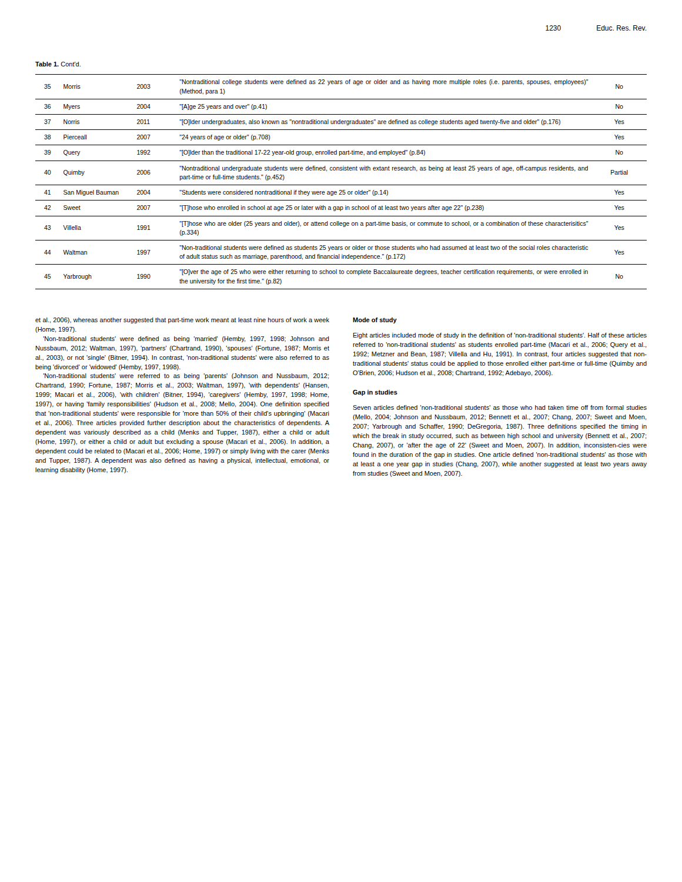1230 Educ. Res. Rev.
Table 1. Cont'd.
| 35 | Morris | 2003 | "Nontraditional college students were defined as 22 years of age or older and as having more multiple roles (i.e. parents, spouses, employees)" (Method, para 1) | No |
| 36 | Myers | 2004 | "[A]ge 25 years and over" (p.41) | No |
| 37 | Norris | 2011 | "[O]lder undergraduates, also known as "nontraditional undergraduates" are defined as college students aged twenty-five and older" (p.176) | Yes |
| 38 | Pierceall | 2007 | "24 years of age or older" (p.708) | Yes |
| 39 | Query | 1992 | "[O]lder than the traditional 17-22 year-old group, enrolled part-time, and employed" (p.84) | No |
| 40 | Quimby | 2006 | "Nontraditional undergraduate students were defined, consistent with extant research, as being at least 25 years of age, off-campus residents, and part-time or full-time students." (p.452) | Partial |
| 41 | San Miguel Bauman | 2004 | "Students were considered nontraditional if they were age 25 or older" (p.14) | Yes |
| 42 | Sweet | 2007 | "[T]hose who enrolled in school at age 25 or later with a gap in school of at least two years after age 22" (p.238) | Yes |
| 43 | Villella | 1991 | "[T]hose who are older (25 years and older), or attend college on a part-time basis, or commute to school, or a combination of these characterisitics" (p.334) | Yes |
| 44 | Waltman | 1997 | "Non-traditional students were defined as students 25 years or older or those students who had assumed at least two of the social roles characteristic of adult status such as marriage, parenthood, and financial independence." (p.172) | Yes |
| 45 | Yarbrough | 1990 | "[O]ver the age of 25 who were either returning to school to complete Baccalaureate degrees, teacher certification requirements, or were enrolled in the university for the first time." (p.82) | No |
et al., 2006), whereas another suggested that part-time work meant at least nine hours of work a week (Home, 1997).
'Non-traditional students' were defined as being 'married' (Hemby, 1997, 1998; Johnson and Nussbaum, 2012; Waltman, 1997), 'partners' (Chartrand, 1990), 'spouses' (Fortune, 1987; Morris et al., 2003), or not 'single' (Bitner, 1994). In contrast, 'non-traditional students' were also referred to as being 'divorced' or 'widowed' (Hemby, 1997, 1998).
'Non-traditional students' were referred to as being 'parents' (Johnson and Nussbaum, 2012; Chartrand, 1990; Fortune, 1987; Morris et al., 2003; Waltman, 1997), 'with dependents' (Hansen, 1999; Macari et al., 2006), 'with children' (Bitner, 1994), 'caregivers' (Hemby, 1997, 1998; Home, 1997), or having 'family responsibilities' (Hudson et al., 2008; Mello, 2004). One definition specified that 'non-traditional students' were responsible for 'more than 50% of their child's upbringing' (Macari et al., 2006). Three articles provided further description about the characteristics of dependents. A dependent was variously described as a child (Menks and Tupper, 1987), either a child or adult (Home, 1997), or either a child or adult but excluding a spouse (Macari et al., 2006). In addition, a dependent could be related to (Macari et al., 2006; Home, 1997) or simply living with the carer (Menks and Tupper, 1987). A dependent was also defined as having a physical, intellectual, emotional, or learning disability (Home, 1997).
Mode of study
Eight articles included mode of study in the definition of 'non-traditional students'. Half of these articles referred to 'non-traditional students' as students enrolled part-time (Macari et al., 2006; Query et al., 1992; Metzner and Bean, 1987; Villella and Hu, 1991). In contrast, four articles suggested that non-traditional students' status could be applied to those enrolled either part-time or full-time (Quimby and O'Brien, 2006; Hudson et al., 2008; Chartrand, 1992; Adebayo, 2006).
Gap in studies
Seven articles defined 'non-traditional students' as those who had taken time off from formal studies (Mello, 2004; Johnson and Nussbaum, 2012; Bennett et al., 2007; Chang, 2007; Sweet and Moen, 2007; Yarbrough and Schaffer, 1990; DeGregoria, 1987). Three definitions specified the timing in which the break in study occurred, such as between high school and university (Bennett et al., 2007; Chang, 2007), or 'after the age of 22' (Sweet and Moen, 2007). In addition, inconsisten-cies were found in the duration of the gap in studies. One article defined 'non-traditional students' as those with at least a one year gap in studies (Chang, 2007), while another suggested at least two years away from studies (Sweet and Moen, 2007).